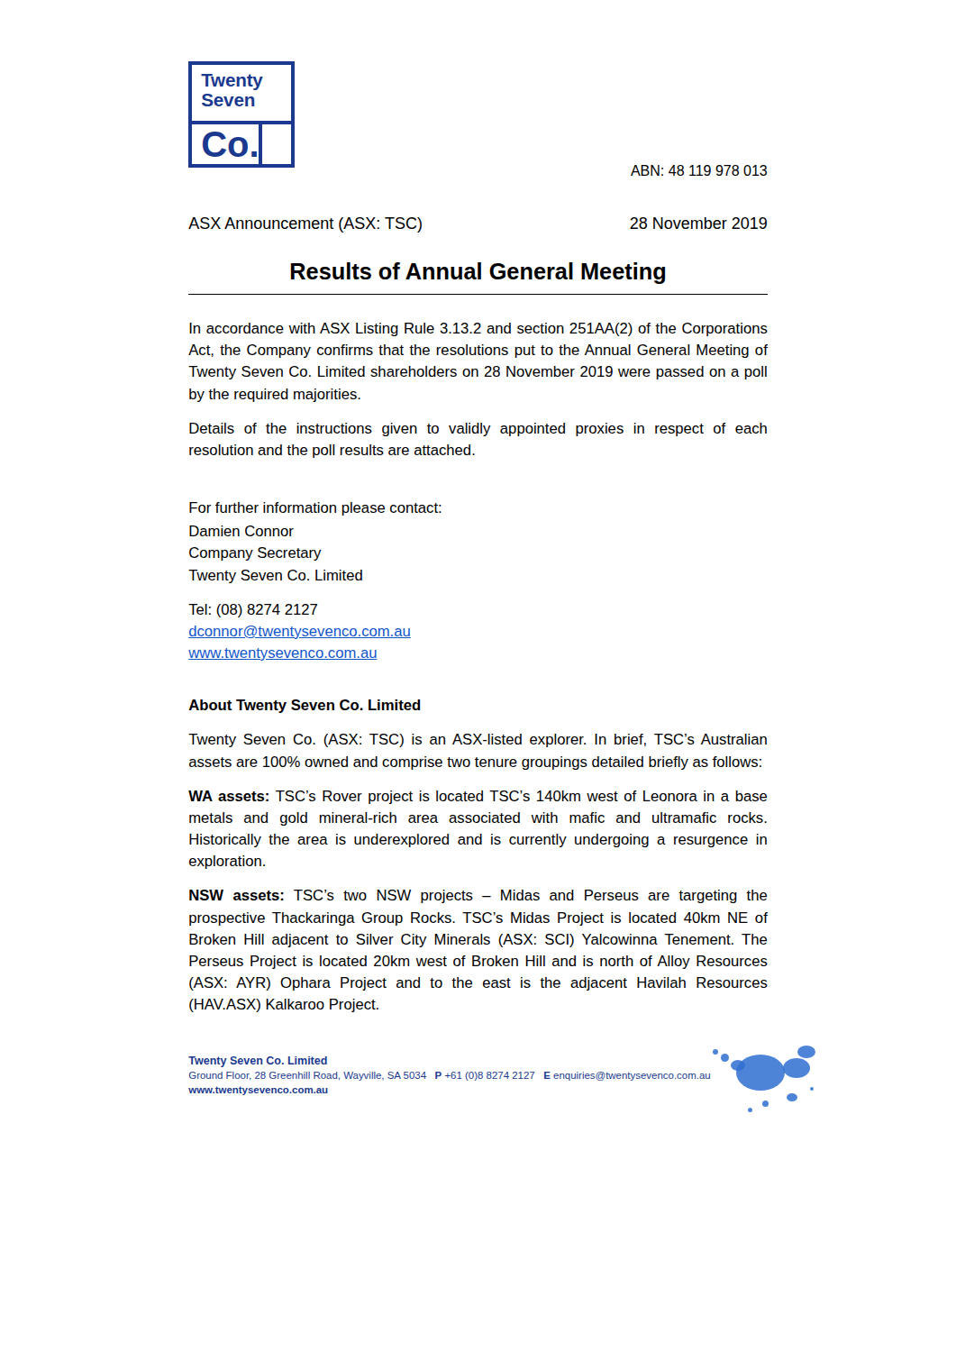Twenty
Seven
Co.
ABN: 48 119 978 013
ASX Announcement (ASX: TSC) 28 November 2019
Results of Annual General Meeting
In accordance with ASX Listing Rule 3.13.2 and section 251AA(2) of the Corporations Act, the Company confirms that the resolutions put to the Annual General Meeting of Twenty Seven Co. Limited shareholders on 28 November 2019 were passed on a poll by the required majorities.
Details of the instructions given to validly appointed proxies in respect of each resolution and the poll results are attached.
For further information please contact:
Damien Connor
Company Secretary
Twenty Seven Co. Limited
Tel: (08) 8274 2127
dconnor@twentysevenco.com.au
www.twentysevenco.com.au
About Twenty Seven Co. Limited
Twenty Seven Co. (ASX: TSC) is an ASX-listed explorer. In brief, TSC’s Australian assets are 100% owned and comprise two tenure groupings detailed briefly as follows:
WA assets: TSC’s Rover project is located TSC’s 140km west of Leonora in a base metals and gold mineral-rich area associated with mafic and ultramafic rocks. Historically the area is underexplored and is currently undergoing a resurgence in exploration.
NSW assets: TSC’s two NSW projects – Midas and Perseus are targeting the prospective Thackaringa Group Rocks. TSC’s Midas Project is located 40km NE of Broken Hill adjacent to Silver City Minerals (ASX: SCI) Yalcowinna Tenement. The Perseus Project is located 20km west of Broken Hill and is north of Alloy Resources (ASX: AYR) Ophara Project and to the east is the adjacent Havilah Resources (HAV.ASX) Kalkaroo Project.
Twenty Seven Co. Limited
Ground Floor, 28 Greenhill Road, Wayville, SA 5034 P +61 (0)8 8274 2127 E enquiries@twentysevenco.com.au
www.twentysevenco.com.au